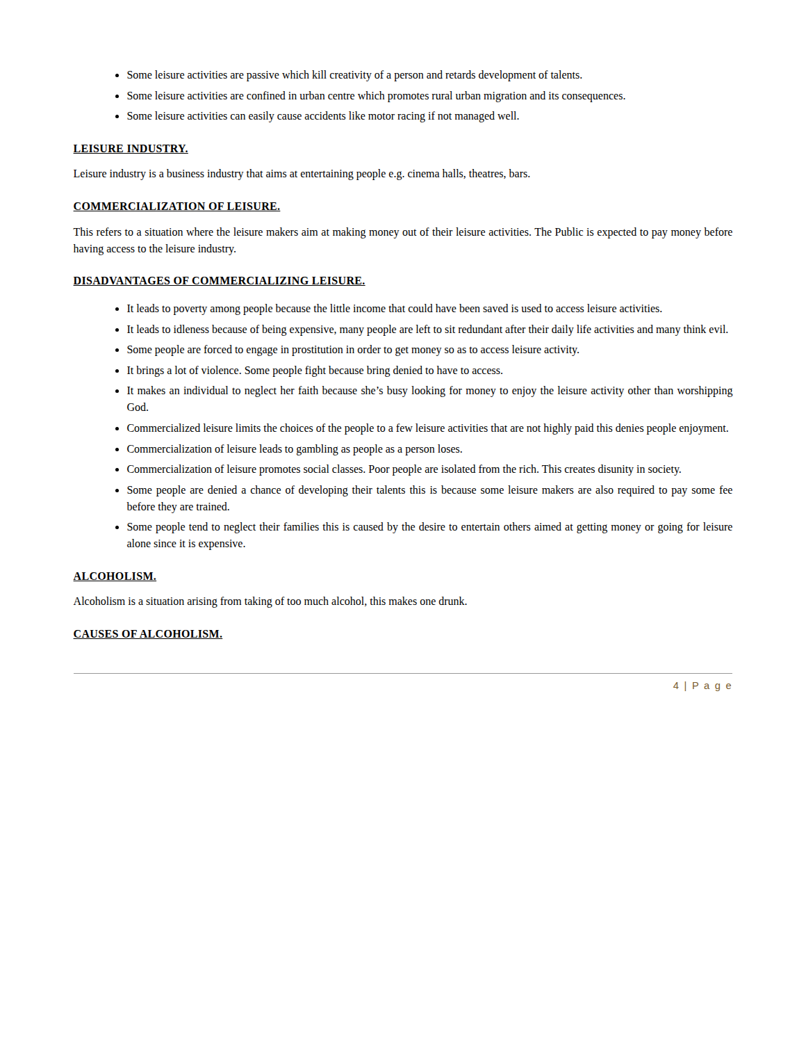Some leisure activities are passive which kill creativity of a person and retards development of talents.
Some leisure activities are confined in urban centre which promotes rural urban migration and its consequences.
Some leisure activities can easily cause accidents like motor racing if not managed well.
Leisure Industry.
Leisure industry is a business industry that aims at entertaining people e.g. cinema halls, theatres, bars.
Commercialization of Leisure.
This refers to a situation where the leisure makers aim at making money out of their leisure activities. The Public is expected to pay money before having access to the leisure industry.
Disadvantages of Commercializing Leisure.
It leads to poverty among people because the little income that could have been saved is used to access leisure activities.
It leads to idleness because of being expensive, many people are left to sit redundant after their daily life activities and many think evil.
Some people are forced to engage in prostitution in order to get money so as to access leisure activity.
It brings a lot of violence. Some people fight because bring denied to have to access.
It makes an individual to neglect her faith because she’s busy looking for money to enjoy the leisure activity other than worshipping God.
Commercialized leisure limits the choices of the people to a few leisure activities that are not highly paid this denies people enjoyment.
Commercialization of leisure leads to gambling as people as a person loses.
Commercialization of leisure promotes social classes. Poor people are isolated from the rich. This creates disunity in society.
Some people are denied a chance of developing their talents this is because some leisure makers are also required to pay some fee before they are trained.
Some people tend to neglect their families this is caused by the desire to entertain others aimed at getting money or going for leisure alone since it is expensive.
Alcoholism.
Alcoholism is a situation arising from taking of too much alcohol, this makes one drunk.
Causes of Alcoholism.
4 | P a g e